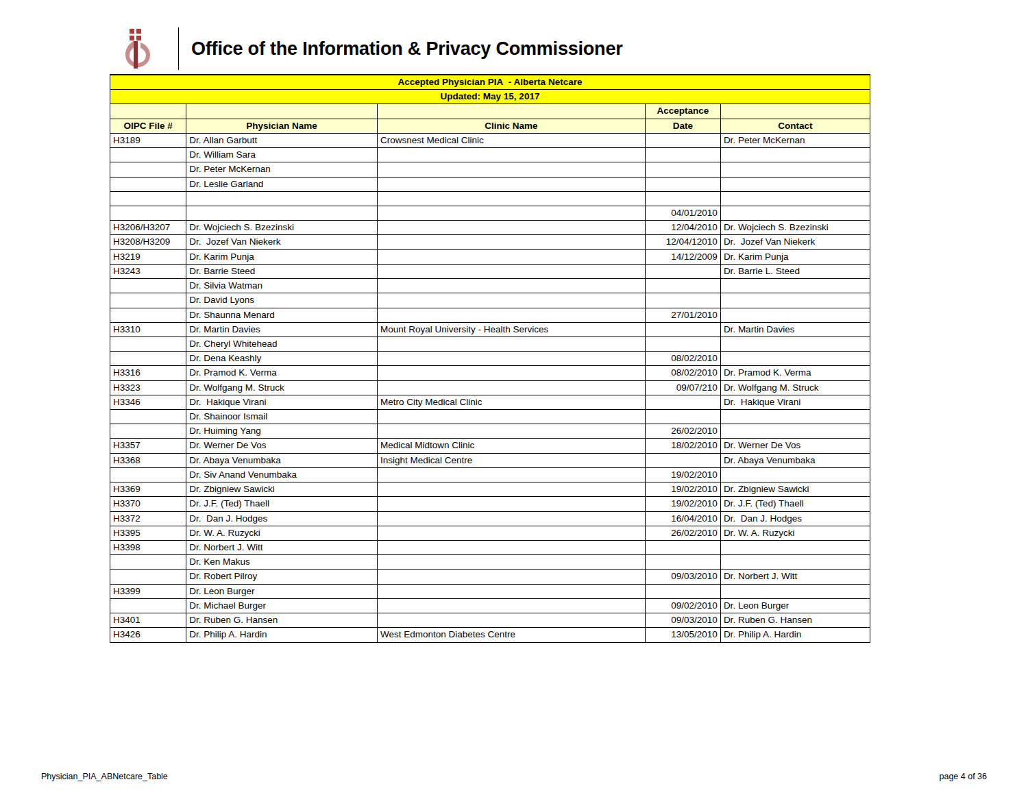Office of the Information & Privacy Commissioner
| Accepted Physician PIA - Alberta Netcare |
| Updated: May 15, 2017 |
| | | | Acceptance | |
| OIPC File # | Physician Name | Clinic Name | Date | Contact |
| H3189 | Dr. Allan Garbutt | Crowsnest Medical Clinic | | Dr. Peter McKernan |
| | Dr. William Sara | | | |
| | Dr. Peter McKernan | | | |
| | Dr. Leslie Garland | | | |
| | | | 04/01/2010 | |
| H3206/H3207 | Dr. Wojciech S. Bzezinski | | 12/04/2010 | Dr. Wojciech S. Bzezinski |
| H3208/H3209 | Dr. Jozef Van Niekerk | | 12/04/12010 | Dr. Jozef Van Niekerk |
| H3219 | Dr. Karim Punja | | 14/12/2009 | Dr. Karim Punja |
| H3243 | Dr. Barrie Steed | | | Dr. Barrie L. Steed |
| | Dr. Silvia Watman | | | |
| | Dr. David Lyons | | | |
| | Dr. Shaunna Menard | | 27/01/2010 | |
| H3310 | Dr. Martin Davies | Mount Royal University - Health Services | | Dr. Martin Davies |
| | Dr. Cheryl Whitehead | | | |
| | Dr. Dena Keashly | | 08/02/2010 | |
| H3316 | Dr. Pramod K. Verma | | 08/02/2010 | Dr. Pramod K. Verma |
| H3323 | Dr. Wolfgang M. Struck | | 09/07/210 | Dr. Wolfgang M. Struck |
| H3346 | Dr. Hakique Virani | Metro City Medical Clinic | | Dr. Hakique Virani |
| | Dr. Shainoor Ismail | | | |
| | Dr. Huiming Yang | | 26/02/2010 | |
| H3357 | Dr. Werner De Vos | Medical Midtown Clinic | 18/02/2010 | Dr. Werner De Vos |
| H3368 | Dr. Abaya Venumbaka | Insight Medical Centre | | Dr. Abaya Venumbaka |
| | Dr. Siv Anand Venumbaka | | 19/02/2010 | |
| H3369 | Dr. Zbigniew Sawicki | | 19/02/2010 | Dr. Zbigniew Sawicki |
| H3370 | Dr. J.F. (Ted) Thaell | | 19/02/2010 | Dr. J.F. (Ted) Thaell |
| H3372 | Dr. Dan J. Hodges | | 16/04/2010 | Dr. Dan J. Hodges |
| H3395 | Dr. W. A. Ruzycki | | 26/02/2010 | Dr. W. A. Ruzycki |
| H3398 | Dr. Norbert J. Witt | | | |
| | Dr. Ken Makus | | | |
| | Dr. Robert Pilroy | | 09/03/2010 | Dr. Norbert J. Witt |
| H3399 | Dr. Leon Burger | | | |
| | Dr. Michael Burger | | 09/02/2010 | Dr. Leon Burger |
| H3401 | Dr. Ruben G. Hansen | | 09/03/2010 | Dr. Ruben G. Hansen |
| H3426 | Dr. Philip A. Hardin | West Edmonton Diabetes Centre | 13/05/2010 | Dr. Philip A. Hardin |
Physician_PIA_ABNetcare_Table
page 4 of 36